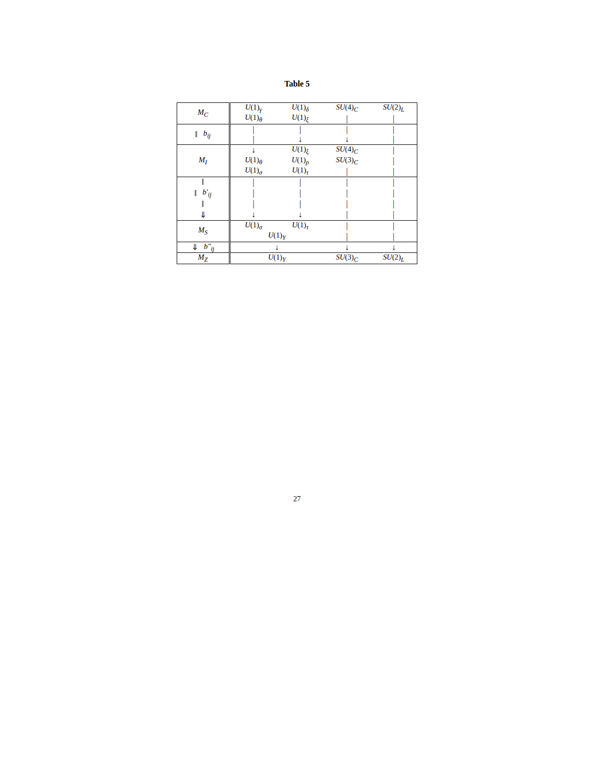Table 5
| M C | U (1) γ | U (1) δ | SU (4) C | SU (2) L |
| U (1) θ | U (1) ξ | / | / |
| ‖ b ij | / | / | / | / |
| / | ↓ | ↓ | / |
| M I | ↓ | U (1) ξ | SU (4) C | / |
| U (1) θ | U (1) ρ | SU (3) C | / |
| U (1) σ | U (1) τ | / | / |
| ‖ ‖ b′ ij ‖ ⇓ | / | / | / | / |
| / | / | / | / |
| / | / | / | / |
| ↓ | ↓ | / | / |
| M S | U (1) σ | U (1) τ | / | / |
| U (1) Y | / | / |
| ⇓ b″ ij | ↓ | ↓ | ↓ |
| M Z | U (1) Y | SU (3) C | SU (2) L |
27